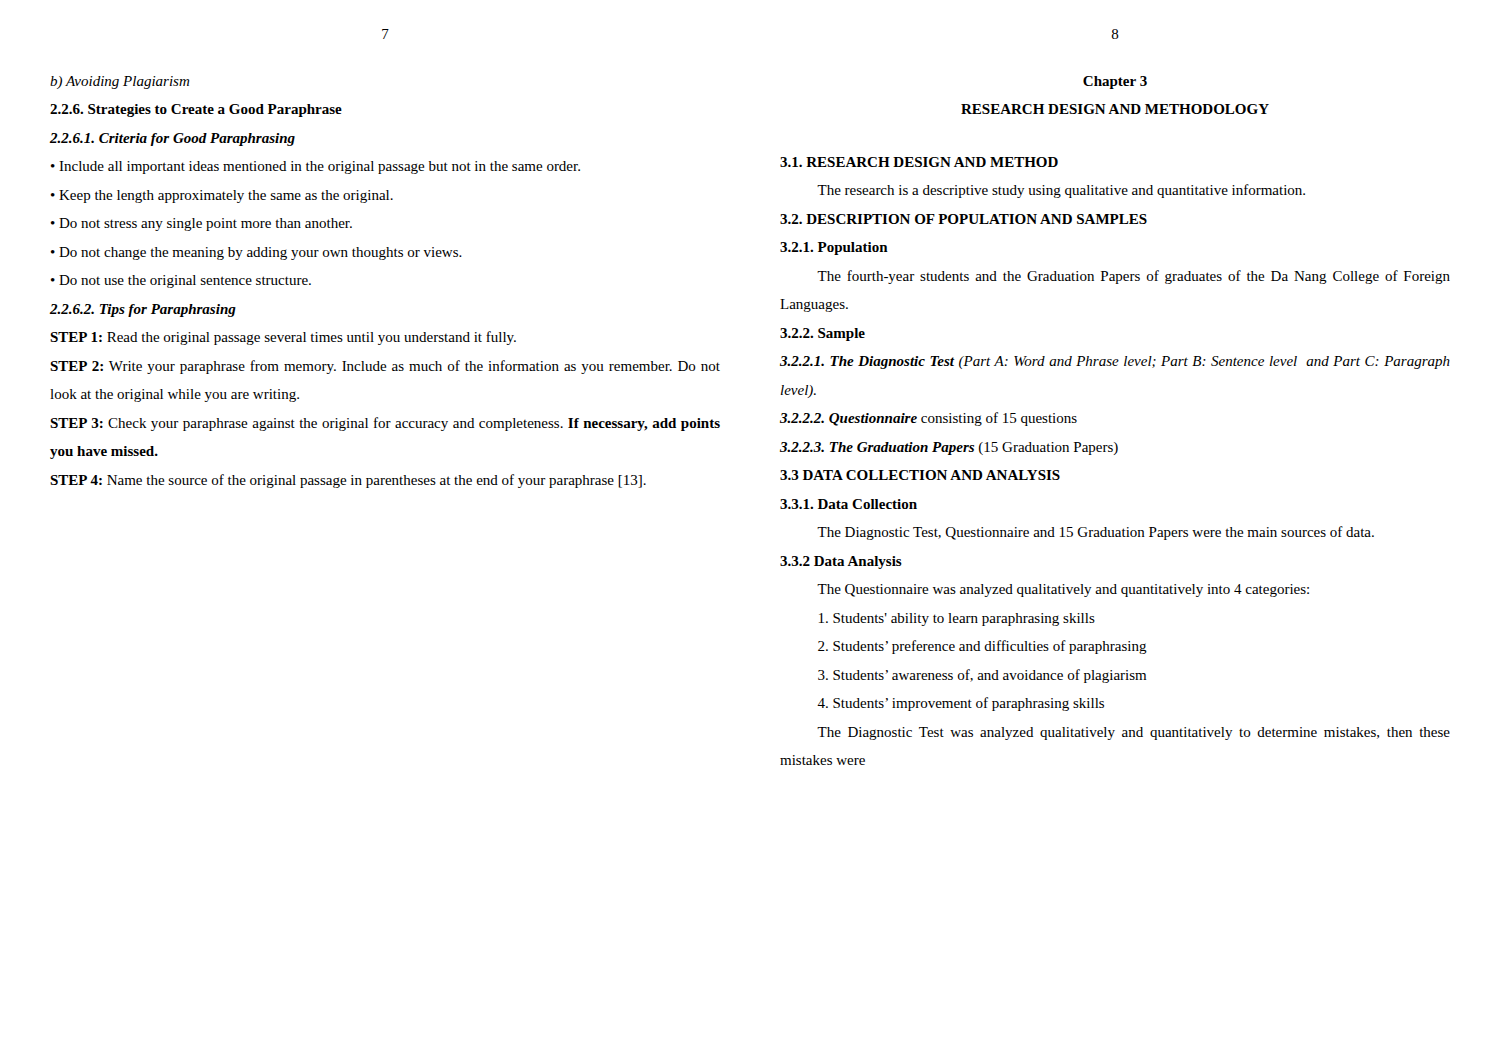7
b) Avoiding Plagiarism
2.2.6. Strategies to Create a Good Paraphrase
2.2.6.1. Criteria for Good Paraphrasing
• Include all important ideas mentioned in the original passage but not in the same order.
• Keep the length approximately the same as the original.
• Do not stress any single point more than another.
• Do not change the meaning by adding your own thoughts or views.
• Do not use the original sentence structure.
2.2.6.2. Tips for Paraphrasing
STEP 1: Read the original passage several times until you understand it fully.
STEP 2: Write your paraphrase from memory. Include as much of the information as you remember. Do not look at the original while you are writing.
STEP 3: Check your paraphrase against the original for accuracy and completeness. If necessary, add points you have missed.
STEP 4: Name the source of the original passage in parentheses at the end of your paraphrase [13].
8
Chapter 3
RESEARCH DESIGN AND METHODOLOGY
3.1. RESEARCH DESIGN AND METHOD
The research is a descriptive study using qualitative and quantitative information.
3.2. DESCRIPTION OF POPULATION AND SAMPLES
3.2.1. Population
The fourth-year students and the Graduation Papers of graduates of the Da Nang College of Foreign Languages.
3.2.2. Sample
3.2.2.1. The Diagnostic Test (Part A: Word and Phrase level; Part B: Sentence level and Part C: Paragraph level).
3.2.2.2. Questionnaire consisting of 15 questions
3.2.2.3. The Graduation Papers (15 Graduation Papers)
3.3 DATA COLLECTION AND ANALYSIS
3.3.1. Data Collection
The Diagnostic Test, Questionnaire and 15 Graduation Papers were the main sources of data.
3.3.2 Data Analysis
The Questionnaire was analyzed qualitatively and quantitatively into 4 categories:
1. Students' ability to learn paraphrasing skills
2. Students’ preference and difficulties of paraphrasing
3. Students’ awareness of, and avoidance of plagiarism
4. Students’ improvement of paraphrasing skills
The Diagnostic Test was analyzed qualitatively and quantitatively to determine mistakes, then these mistakes were